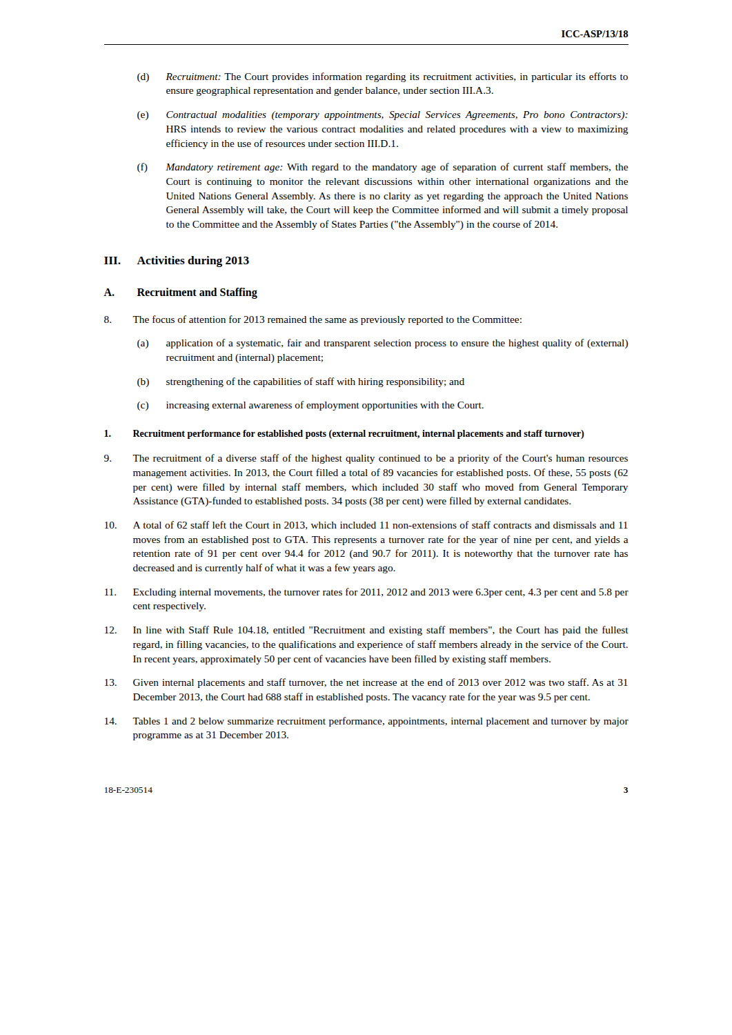ICC-ASP/13/18
(d)
Recruitment: The Court provides information regarding its recruitment activities, in particular its efforts to ensure geographical representation and gender balance, under section III.A.3.
(e)
Contractual modalities (temporary appointments, Special Services Agreements, Pro bono Contractors): HRS intends to review the various contract modalities and related procedures with a view to maximizing efficiency in the use of resources under section III.D.1.
(f)
Mandatory retirement age: With regard to the mandatory age of separation of current staff members, the Court is continuing to monitor the relevant discussions within other international organizations and the United Nations General Assembly. As there is no clarity as yet regarding the approach the United Nations General Assembly will take, the Court will keep the Committee informed and will submit a timely proposal to the Committee and the Assembly of States Parties ("the Assembly") in the course of 2014.
III. Activities during 2013
A. Recruitment and Staffing
8.
The focus of attention for 2013 remained the same as previously reported to the Committee:
(a)
application of a systematic, fair and transparent selection process to ensure the highest quality of (external) recruitment and (internal) placement;
(b)
strengthening of the capabilities of staff with hiring responsibility; and
(c)
increasing external awareness of employment opportunities with the Court.
1. Recruitment performance for established posts (external recruitment, internal placements and staff turnover)
9.
The recruitment of a diverse staff of the highest quality continued to be a priority of the Court's human resources management activities. In 2013, the Court filled a total of 89 vacancies for established posts. Of these, 55 posts (62 per cent) were filled by internal staff members, which included 30 staff who moved from General Temporary Assistance (GTA)-funded to established posts. 34 posts (38 per cent) were filled by external candidates.
10.
A total of 62 staff left the Court in 2013, which included 11 non-extensions of staff contracts and dismissals and 11 moves from an established post to GTA. This represents a turnover rate for the year of nine per cent, and yields a retention rate of 91 per cent over 94.4 for 2012 (and 90.7 for 2011). It is noteworthy that the turnover rate has decreased and is currently half of what it was a few years ago.
11.
Excluding internal movements, the turnover rates for 2011, 2012 and 2013 were 6.3per cent, 4.3 per cent and 5.8 per cent respectively.
12.
In line with Staff Rule 104.18, entitled "Recruitment and existing staff members", the Court has paid the fullest regard, in filling vacancies, to the qualifications and experience of staff members already in the service of the Court. In recent years, approximately 50 per cent of vacancies have been filled by existing staff members.
13.
Given internal placements and staff turnover, the net increase at the end of 2013 over 2012 was two staff. As at 31 December 2013, the Court had 688 staff in established posts. The vacancy rate for the year was 9.5 per cent.
14.
Tables 1 and 2 below summarize recruitment performance, appointments, internal placement and turnover by major programme as at 31 December 2013.
18-E-230514
3